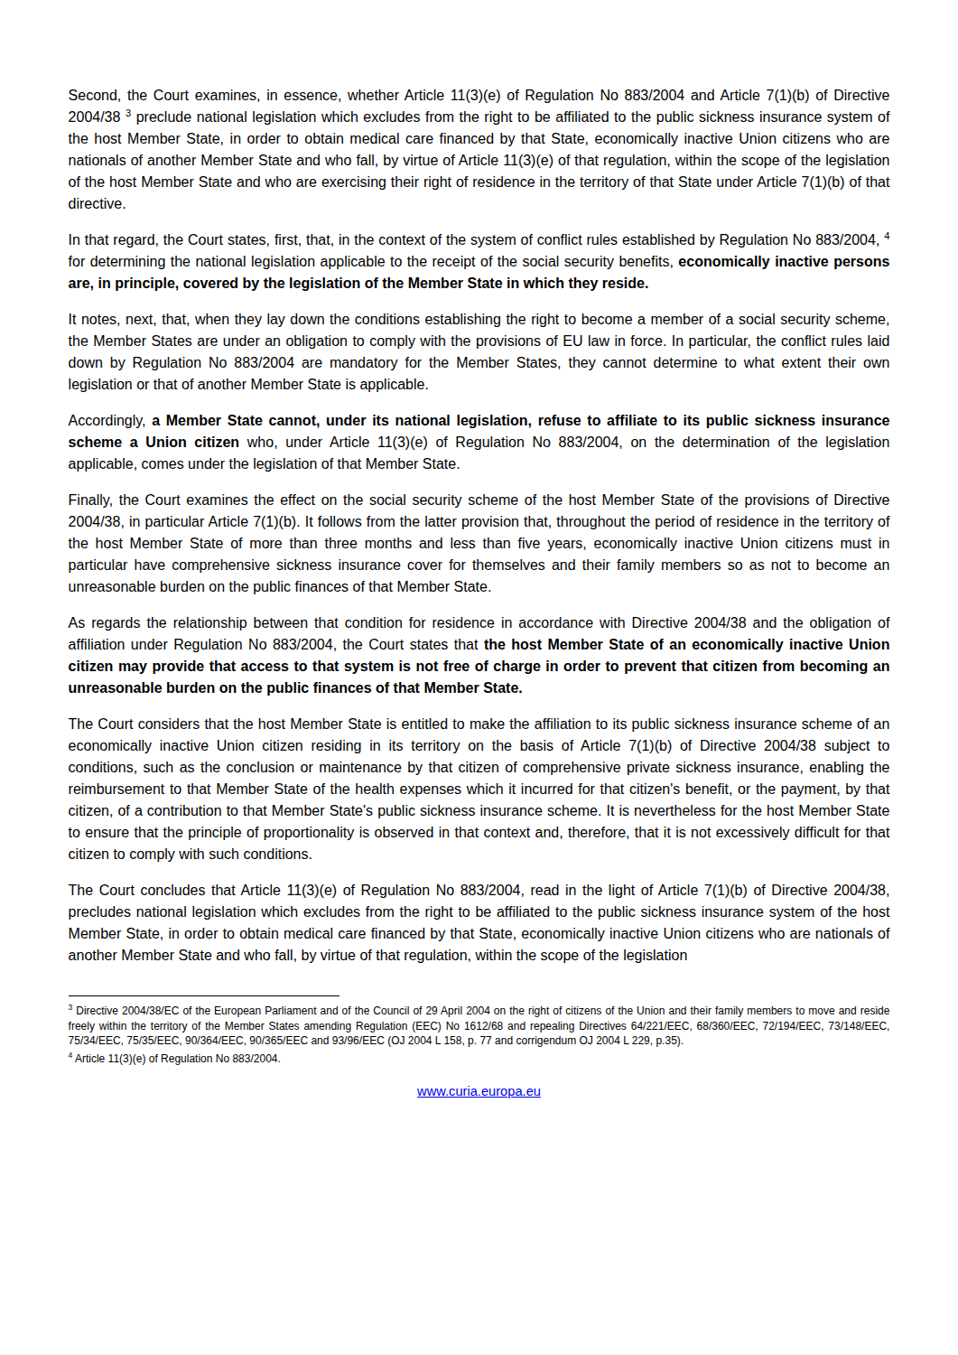Second, the Court examines, in essence, whether Article 11(3)(e) of Regulation No 883/2004 and Article 7(1)(b) of Directive 2004/38 3 preclude national legislation which excludes from the right to be affiliated to the public sickness insurance system of the host Member State, in order to obtain medical care financed by that State, economically inactive Union citizens who are nationals of another Member State and who fall, by virtue of Article 11(3)(e) of that regulation, within the scope of the legislation of the host Member State and who are exercising their right of residence in the territory of that State under Article 7(1)(b) of that directive.
In that regard, the Court states, first, that, in the context of the system of conflict rules established by Regulation No 883/2004, 4 for determining the national legislation applicable to the receipt of the social security benefits, economically inactive persons are, in principle, covered by the legislation of the Member State in which they reside.
It notes, next, that, when they lay down the conditions establishing the right to become a member of a social security scheme, the Member States are under an obligation to comply with the provisions of EU law in force. In particular, the conflict rules laid down by Regulation No 883/2004 are mandatory for the Member States, they cannot determine to what extent their own legislation or that of another Member State is applicable.
Accordingly, a Member State cannot, under its national legislation, refuse to affiliate to its public sickness insurance scheme a Union citizen who, under Article 11(3)(e) of Regulation No 883/2004, on the determination of the legislation applicable, comes under the legislation of that Member State.
Finally, the Court examines the effect on the social security scheme of the host Member State of the provisions of Directive 2004/38, in particular Article 7(1)(b). It follows from the latter provision that, throughout the period of residence in the territory of the host Member State of more than three months and less than five years, economically inactive Union citizens must in particular have comprehensive sickness insurance cover for themselves and their family members so as not to become an unreasonable burden on the public finances of that Member State.
As regards the relationship between that condition for residence in accordance with Directive 2004/38 and the obligation of affiliation under Regulation No 883/2004, the Court states that the host Member State of an economically inactive Union citizen may provide that access to that system is not free of charge in order to prevent that citizen from becoming an unreasonable burden on the public finances of that Member State.
The Court considers that the host Member State is entitled to make the affiliation to its public sickness insurance scheme of an economically inactive Union citizen residing in its territory on the basis of Article 7(1)(b) of Directive 2004/38 subject to conditions, such as the conclusion or maintenance by that citizen of comprehensive private sickness insurance, enabling the reimbursement to that Member State of the health expenses which it incurred for that citizen's benefit, or the payment, by that citizen, of a contribution to that Member State's public sickness insurance scheme. It is nevertheless for the host Member State to ensure that the principle of proportionality is observed in that context and, therefore, that it is not excessively difficult for that citizen to comply with such conditions.
The Court concludes that Article 11(3)(e) of Regulation No 883/2004, read in the light of Article 7(1)(b) of Directive 2004/38, precludes national legislation which excludes from the right to be affiliated to the public sickness insurance system of the host Member State, in order to obtain medical care financed by that State, economically inactive Union citizens who are nationals of another Member State and who fall, by virtue of that regulation, within the scope of the legislation
3 Directive 2004/38/EC of the European Parliament and of the Council of 29 April 2004 on the right of citizens of the Union and their family members to move and reside freely within the territory of the Member States amending Regulation (EEC) No 1612/68 and repealing Directives 64/221/EEC, 68/360/EEC, 72/194/EEC, 73/148/EEC, 75/34/EEC, 75/35/EEC, 90/364/EEC, 90/365/EEC and 93/96/EEC (OJ 2004 L 158, p. 77 and corrigendum OJ 2004 L 229, p.35).
4 Article 11(3)(e) of Regulation No 883/2004.
www.curia.europa.eu